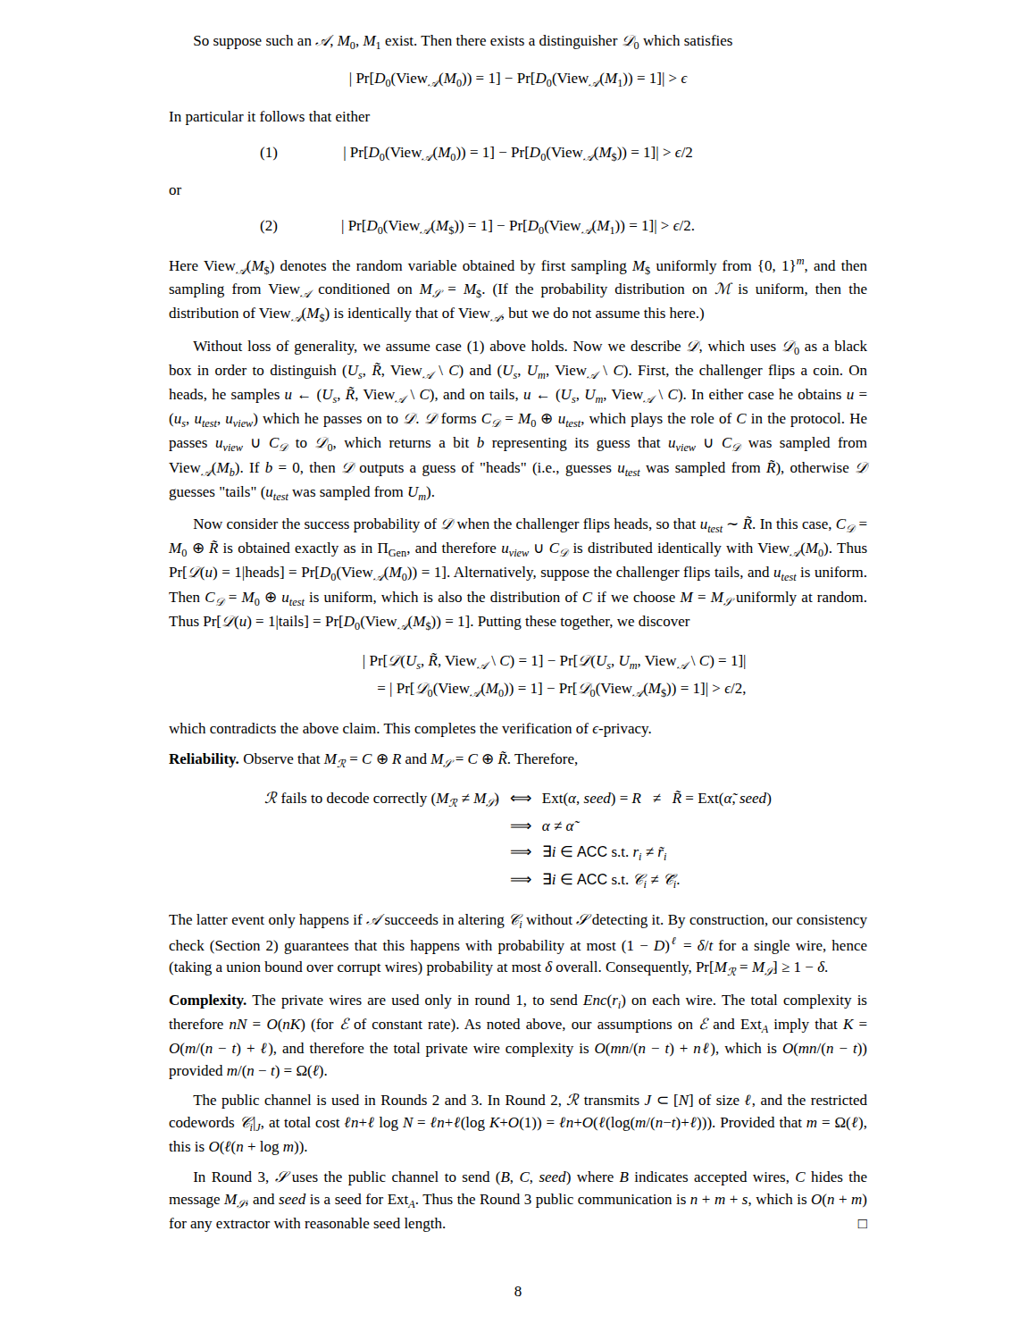So suppose such an 𝒜, M0, M1 exist. Then there exists a distinguisher 𝒟0 which satisfies
| Pr[D0(View𝒜(M0)) = 1] − Pr[D0(View𝒜(M1)) = 1]| > ϵ
In particular it follows that either
(1) | Pr[D0(View𝒜(M0)) = 1] − Pr[D0(View𝒜(M$)) = 1]| > ϵ/2
or
(2) | Pr[D0(View𝒜(M$)) = 1] − Pr[D0(View𝒜(M1)) = 1]| > ϵ/2.
Here View𝒜(M$) denotes the random variable obtained by first sampling M$ uniformly from {0, 1}m, and then sampling from View𝒜 conditioned on M𝒮 = M$. (If the probability distribution on ℳ is uniform, then the distribution of View𝒜(M$) is identically that of View𝒜, but we do not assume this here.)
Without loss of generality, we assume case (1) above holds. Now we describe 𝒟, which uses 𝒟0 as a black box in order to distinguish (Us, R̃, View𝒜 \ C) and (Us, Um, View𝒜 \ C). First, the challenger flips a coin. On heads, he samples u ← (Us, R̃, View𝒜 \ C), and on tails, u ← (Us, Um, View𝒜 \ C). In either case he obtains u = (us, utest, uview) which he passes on to 𝒟. 𝒟 forms C𝒟 = M0 ⊕ utest, which plays the role of C in the protocol. He passes uview ∪ C𝒟 to 𝒟0, which returns a bit b representing its guess that uview ∪ C𝒟 was sampled from View𝒜(Mb). If b = 0, then 𝒟 outputs a guess of "heads" (i.e., guesses utest was sampled from R̃), otherwise 𝒟 guesses "tails" (utest was sampled from Um).
Now consider the success probability of 𝒟 when the challenger flips heads, so that utest ∼ R̃. In this case, C𝒟 = M0 ⊕ R̃ is obtained exactly as in ΠGen, and therefore uview ∪ C𝒟 is distributed identically with View𝒜(M0). Thus Pr[𝒟(u) = 1|heads] = Pr[D0(View𝒜(M0)) = 1]. Alternatively, suppose the challenger flips tails, and utest is uniform. Then C𝒟 = M0 ⊕ utest is uniform, which is also the distribution of C if we choose M = M𝒮 uniformly at random. Thus Pr[𝒟(u) = 1|tails] = Pr[D0(View𝒜(M$)) = 1]. Putting these together, we discover
| / Pr[ 𝒟 ( U s , R̃ , View 𝒜 \ C ) = 1] − Pr[ 𝒟 ( U s , U m , View 𝒜 \ C ) = 1]/ |
| = / Pr[ 𝒟 0 (View 𝒜 ( M 0 )) = 1] − Pr[ 𝒟 0 (View 𝒜 ( M $ )) = 1]/ > ϵ /2, |
which contradicts the above claim. This completes the verification of ϵ-privacy.
Reliability. Observe that Mℛ = C ⊕ R and M𝒮 = C ⊕ R̃. Therefore,
| ℛ fails to decode correctly ( M ℛ ≠ M 𝒮 ) | ⟺ | Ext( α , seed ) = R ≠ R̃ = Ext( α̃ , seed ) |
| | ⟹ | α ≠ α̃ |
| | ⟹ | ∃ i ∈ ACC s.t. r i ≠ r̃ i |
| | ⟹ | ∃ i ∈ ACC s.t. 𝒞 i ≠ 𝒞̃ i . |
The latter event only happens if 𝒜 succeeds in altering 𝒞i without 𝒮 detecting it. By construction, our consistency check (Section 2) guarantees that this happens with probability at most (1 − D)ℓ = δ/t for a single wire, hence (taking a union bound over corrupt wires) probability at most δ overall. Consequently, Pr[Mℛ = M𝒮] ≥ 1 − δ.
Complexity. The private wires are used only in round 1, to send Enc(ri) on each wire. The total complexity is therefore nN = O(nK) (for ℰ of constant rate). As noted above, our assumptions on ℰ and ExtA imply that K = O(m/(n − t) + ℓ), and therefore the total private wire complexity is O(mn/(n − t) + nℓ), which is O(mn/(n − t)) provided m/(n − t) = Ω(ℓ).
The public channel is used in Rounds 2 and 3. In Round 2, ℛ transmits J ⊂ [N] of size ℓ, and the restricted codewords 𝒞i|J, at total cost ℓn+ℓ log N = ℓn+ℓ(log K+O(1)) = ℓn+O(ℓ(log(m/(n−t)+ℓ))). Provided that m = Ω(ℓ), this is O(ℓ(n + log m)).
In Round 3, 𝒮 uses the public channel to send (B, C, seed) where B indicates accepted wires, C hides the message M𝒮, and seed is a seed for ExtA. Thus the Round 3 public communication is n + m + s, which is O(n + m) for any extractor with reasonable seed length. □
8